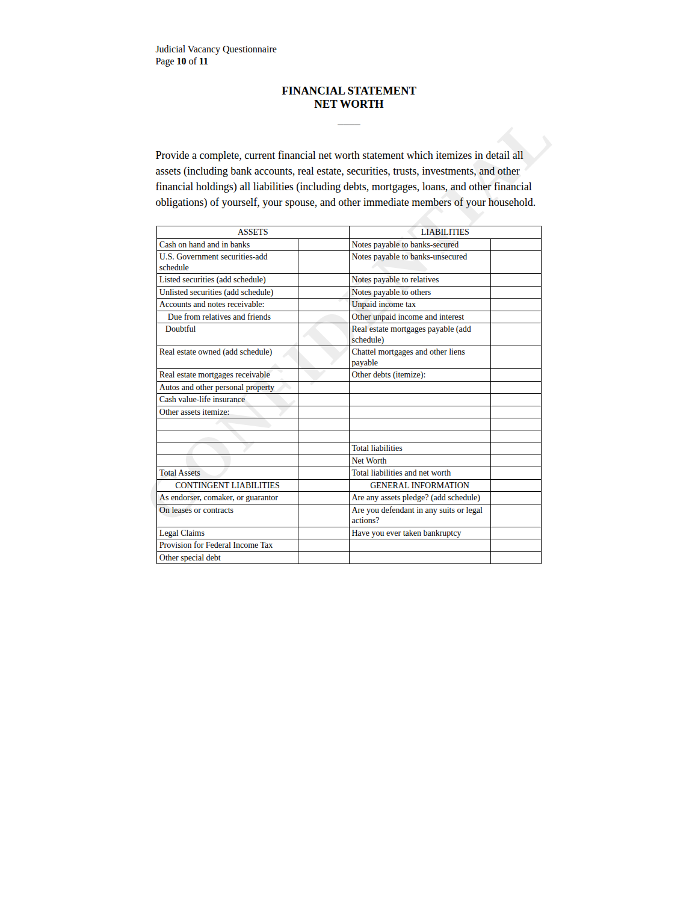CONFIDENTIAL
Judicial Vacancy Questionnaire
Page 10 of 11
FINANCIAL STATEMENT
NET WORTH
____
Provide a complete, current financial net worth statement which itemizes in detail all assets (including bank accounts, real estate, securities, trusts, investments, and other financial holdings) all liabilities (including debts, mortgages, loans, and other financial obligations) of yourself, your spouse, and other immediate members of your household.
| ASSETS | LIABILITIES |
| --- | --- |
| Cash on hand and in banks | | Notes payable to banks-secured | |
| U.S. Government securities-add schedule | | Notes payable to banks-unsecured | |
| Listed securities (add schedule) | | Notes payable to relatives | |
| Unlisted securities (add schedule) | | Notes payable to others | |
| Accounts and notes receivable: | | Unpaid income tax | |
| Due from relatives and friends | | Other unpaid income and interest | |
| Doubtful | | Real estate mortgages payable (add schedule) | |
| Real estate owned (add schedule) | | Chattel mortgages and other liens payable | |
| Real estate mortgages receivable | | Other debts (itemize): | |
| Autos and other personal property | | | |
| Cash value-life insurance | | | |
| Other assets itemize: | | | |
| | | Total liabilities | |
| | | Net Worth | |
| Total Assets | | Total liabilities and net worth | |
| CONTINGENT LIABILITIES | | GENERAL INFORMATION | |
| As endorser, comaker, or guarantor | | Are any assets pledge? (add schedule) | |
| On leases or contracts | | Are you defendant in any suits or legal actions? | |
| Legal Claims | | Have you ever taken bankruptcy | |
| Provision for Federal Income Tax | | | |
| Other special debt | | | |